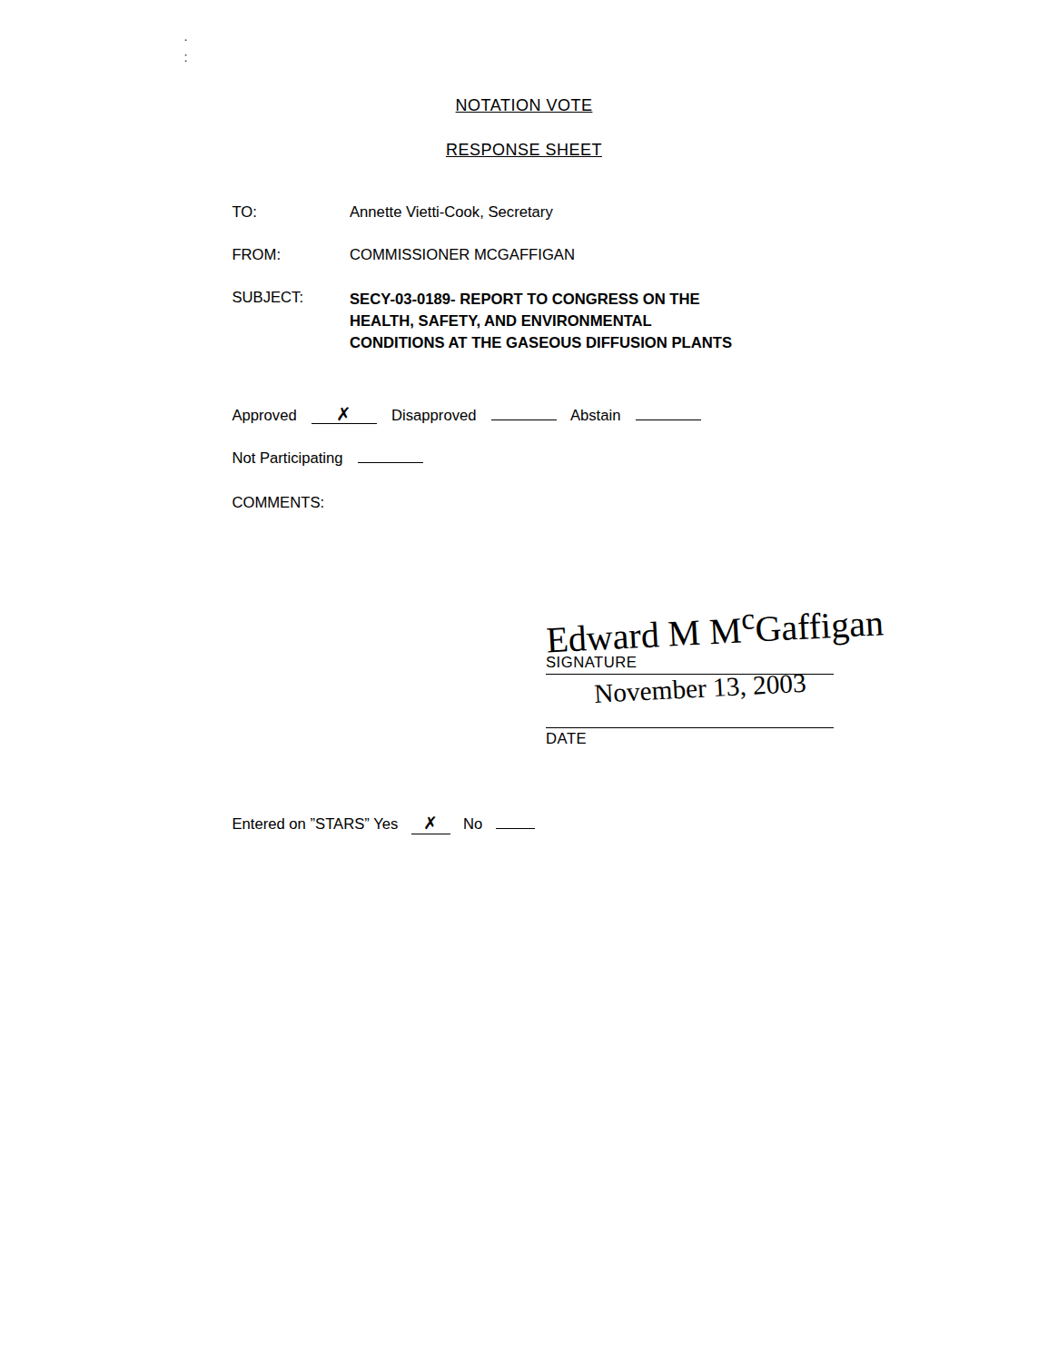.
:
NOTATION VOTE
RESPONSE SHEET
| TO: | Annette Vietti-Cook, Secretary |
| FROM: | COMMISSIONER MCGAFFIGAN |
| SUBJECT: | SECY-03-0189- REPORT TO CONGRESS ON THE HEALTH, SAFETY, AND ENVIRONMENTAL CONDITIONS AT THE GASEOUS DIFFUSION PLANTS |
Approved ✗ Disapproved Abstain
Not Participating
COMMENTS:
Edward M McGaffigan
SIGNATURE
November 13, 2003
DATE
Entered on ”STARS” Yes ✗ No